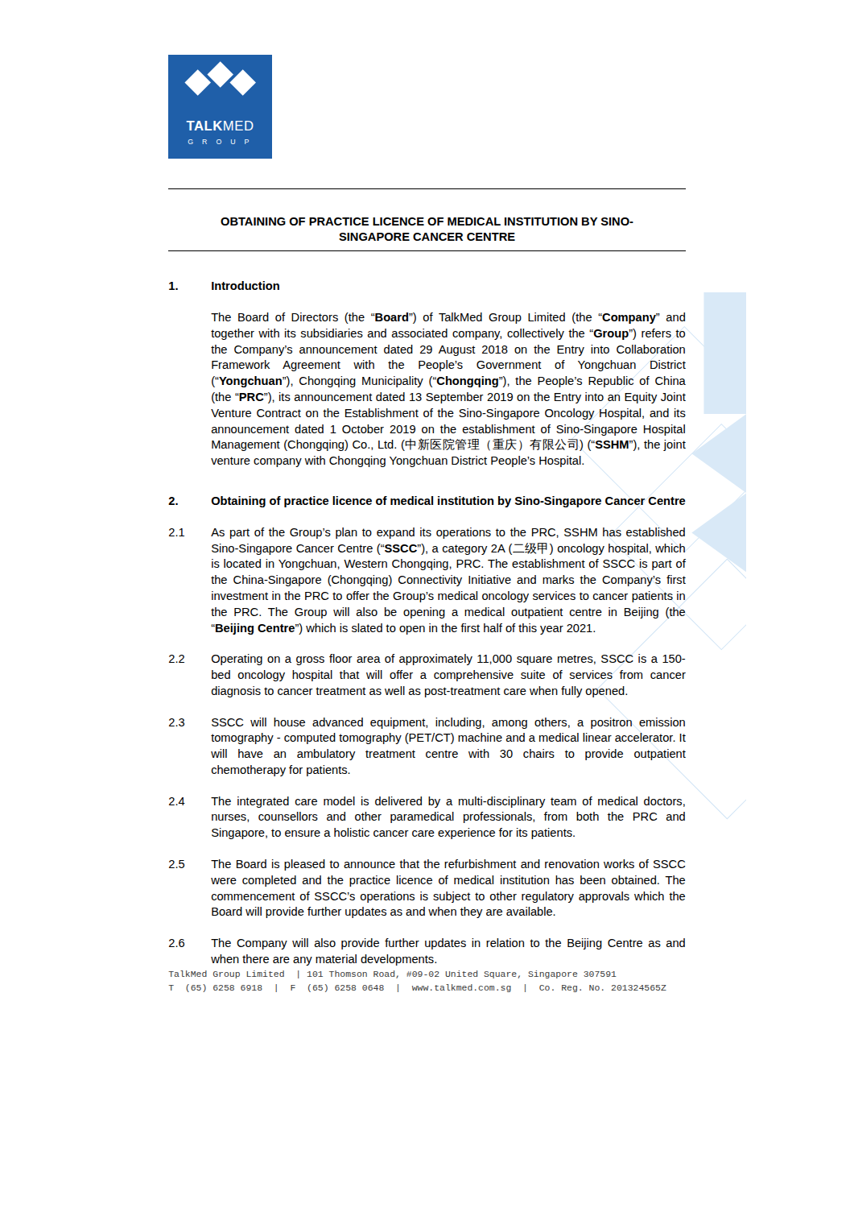TALKMED
G R O U P
Obtaining of Practice Licence of Medical Institution by Sino-
Singapore Cancer Centre
1.
Introduction
The Board of Directors (the “Board”) of TalkMed Group Limited (the “Company” and together with its subsidiaries and associated company, collectively the “Group”) refers to the Company’s announcement dated 29 August 2018 on the Entry into Collaboration Framework Agreement with the People’s Government of Yongchuan District (“Yongchuan”), Chongqing Municipality (“Chongqing”), the People’s Republic of China (the “PRC”), its announcement dated 13 September 2019 on the Entry into an Equity Joint Venture Contract on the Establishment of the Sino-Singapore Oncology Hospital, and its announcement dated 1 October 2019 on the establishment of Sino-Singapore Hospital Management (Chongqing) Co., Ltd. (中新医院管理（重庆）有限公司) (“SSHM”), the joint venture company with Chongqing Yongchuan District People’s Hospital.
2.
Obtaining of practice licence of medical institution by Sino-Singapore Cancer Centre
2.1
As part of the Group’s plan to expand its operations to the PRC, SSHM has established Sino-Singapore Cancer Centre (“SSCC”), a category 2A (二级甲) oncology hospital, which is located in Yongchuan, Western Chongqing, PRC. The establishment of SSCC is part of the China-Singapore (Chongqing) Connectivity Initiative and marks the Company’s first investment in the PRC to offer the Group’s medical oncology services to cancer patients in the PRC. The Group will also be opening a medical outpatient centre in Beijing (the “Beijing Centre”) which is slated to open in the first half of this year 2021.
2.2
Operating on a gross floor area of approximately 11,000 square metres, SSCC is a 150-bed oncology hospital that will offer a comprehensive suite of services from cancer diagnosis to cancer treatment as well as post-treatment care when fully opened.
2.3
SSCC will house advanced equipment, including, among others, a positron emission tomography - computed tomography (PET/CT) machine and a medical linear accelerator. It will have an ambulatory treatment centre with 30 chairs to provide outpatient chemotherapy for patients.
2.4
The integrated care model is delivered by a multi-disciplinary team of medical doctors, nurses, counsellors and other paramedical professionals, from both the PRC and Singapore, to ensure a holistic cancer care experience for its patients.
2.5
The Board is pleased to announce that the refurbishment and renovation works of SSCC were completed and the practice licence of medical institution has been obtained. The commencement of SSCC’s operations is subject to other regulatory approvals which the Board will provide further updates as and when they are available.
2.6
The Company will also provide further updates in relation to the Beijing Centre as and when there are any material developments.
TalkMed Group Limited | 101 Thomson Road, #09-02 United Square, Singapore 307591
T (65) 6258 6918 | F (65) 6258 0648 | www.talkmed.com.sg | Co. Reg. No. 201324565Z